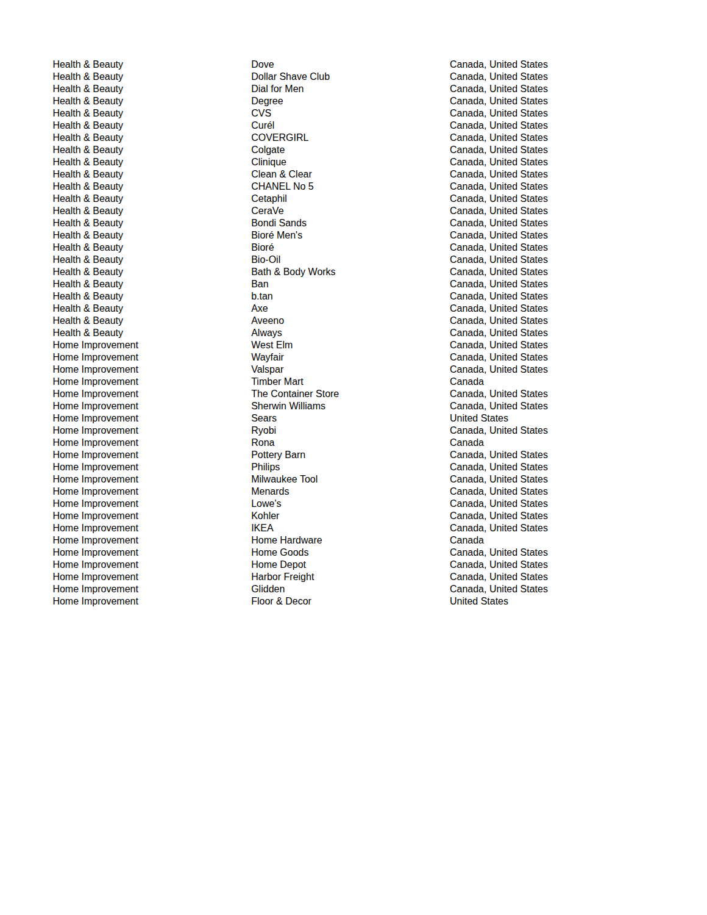| Health & Beauty | Dove | Canada, United States |
| Health & Beauty | Dollar Shave Club | Canada, United States |
| Health & Beauty | Dial for Men | Canada, United States |
| Health & Beauty | Degree | Canada, United States |
| Health & Beauty | CVS | Canada, United States |
| Health & Beauty | Curél | Canada, United States |
| Health & Beauty | COVERGIRL | Canada, United States |
| Health & Beauty | Colgate | Canada, United States |
| Health & Beauty | Clinique | Canada, United States |
| Health & Beauty | Clean & Clear | Canada, United States |
| Health & Beauty | CHANEL No 5 | Canada, United States |
| Health & Beauty | Cetaphil | Canada, United States |
| Health & Beauty | CeraVe | Canada, United States |
| Health & Beauty | Bondi Sands | Canada, United States |
| Health & Beauty | Bioré Men's | Canada, United States |
| Health & Beauty | Bioré | Canada, United States |
| Health & Beauty | Bio-Oil | Canada, United States |
| Health & Beauty | Bath & Body Works | Canada, United States |
| Health & Beauty | Ban | Canada, United States |
| Health & Beauty | b.tan | Canada, United States |
| Health & Beauty | Axe | Canada, United States |
| Health & Beauty | Aveeno | Canada, United States |
| Health & Beauty | Always | Canada, United States |
| Home Improvement | West Elm | Canada, United States |
| Home Improvement | Wayfair | Canada, United States |
| Home Improvement | Valspar | Canada, United States |
| Home Improvement | Timber Mart | Canada |
| Home Improvement | The Container Store | Canada, United States |
| Home Improvement | Sherwin Williams | Canada, United States |
| Home Improvement | Sears | United States |
| Home Improvement | Ryobi | Canada, United States |
| Home Improvement | Rona | Canada |
| Home Improvement | Pottery Barn | Canada, United States |
| Home Improvement | Philips | Canada, United States |
| Home Improvement | Milwaukee Tool | Canada, United States |
| Home Improvement | Menards | Canada, United States |
| Home Improvement | Lowe's | Canada, United States |
| Home Improvement | Kohler | Canada, United States |
| Home Improvement | IKEA | Canada, United States |
| Home Improvement | Home Hardware | Canada |
| Home Improvement | Home Goods | Canada, United States |
| Home Improvement | Home Depot | Canada, United States |
| Home Improvement | Harbor Freight | Canada, United States |
| Home Improvement | Glidden | Canada, United States |
| Home Improvement | Floor & Decor | United States |